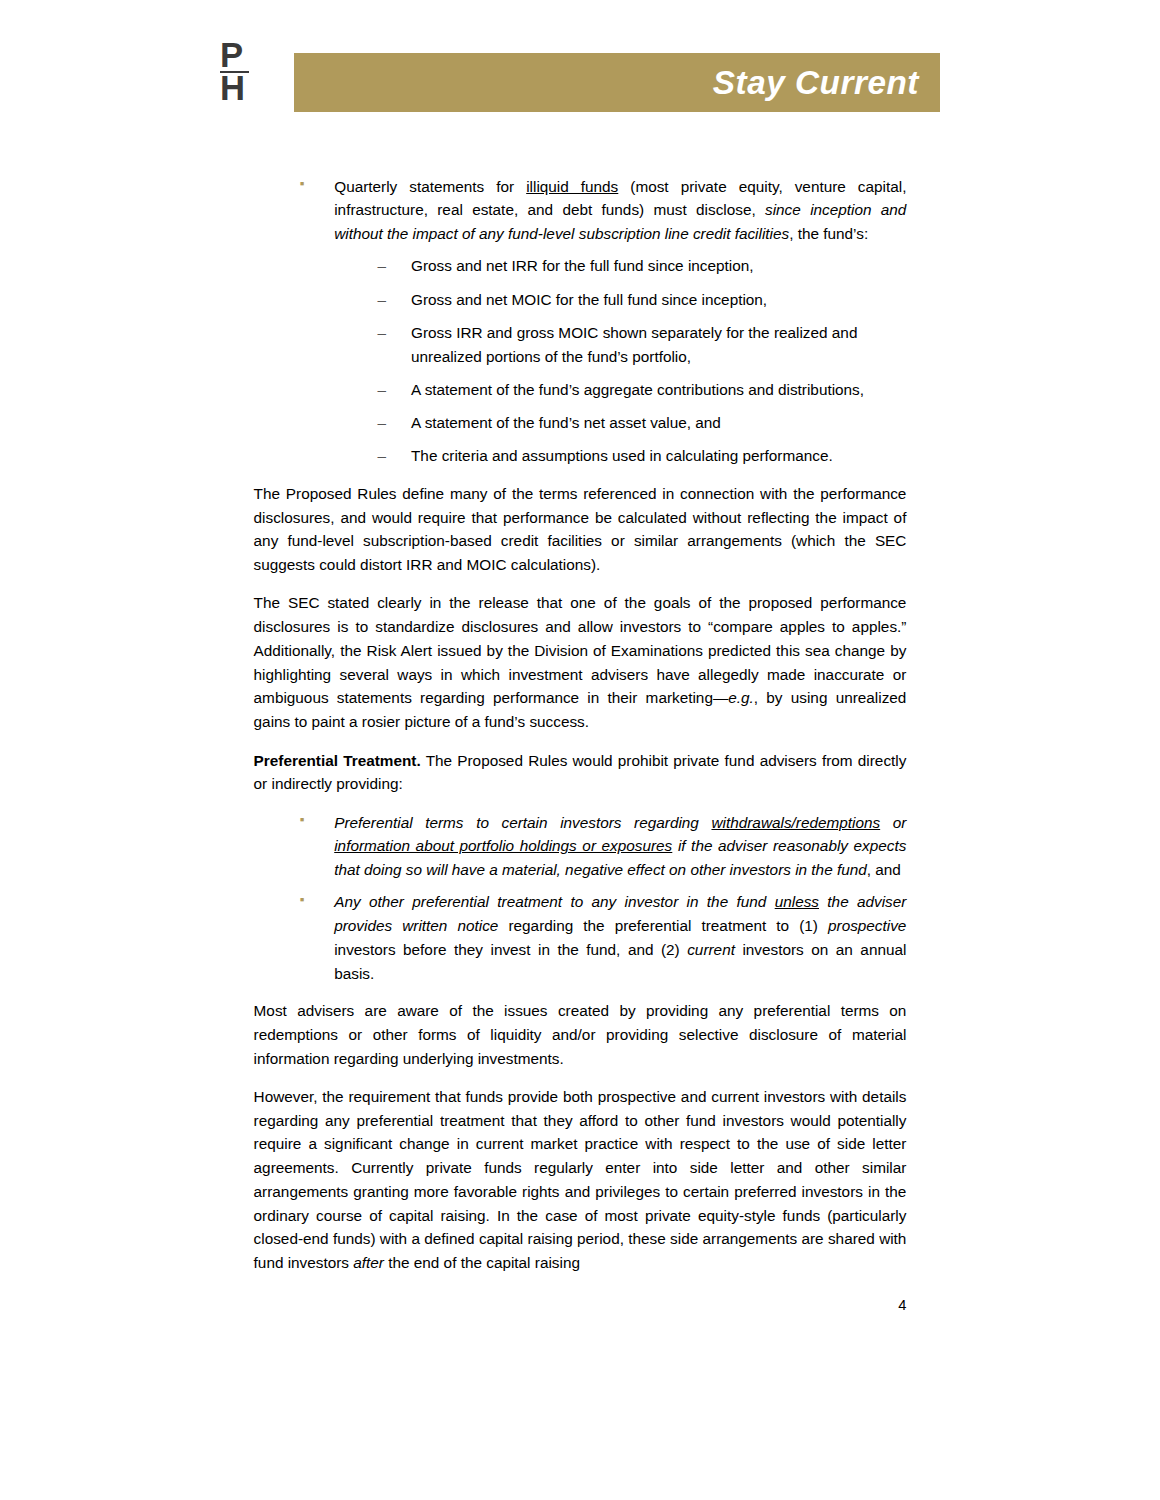P H
Stay Current
Quarterly statements for illiquid funds (most private equity, venture capital, infrastructure, real estate, and debt funds) must disclose, since inception and without the impact of any fund-level subscription line credit facilities, the fund’s:
Gross and net IRR for the full fund since inception,
Gross and net MOIC for the full fund since inception,
Gross IRR and gross MOIC shown separately for the realized and unrealized portions of the fund’s portfolio,
A statement of the fund’s aggregate contributions and distributions,
A statement of the fund’s net asset value, and
The criteria and assumptions used in calculating performance.
The Proposed Rules define many of the terms referenced in connection with the performance disclosures, and would require that performance be calculated without reflecting the impact of any fund-level subscription-based credit facilities or similar arrangements (which the SEC suggests could distort IRR and MOIC calculations).
The SEC stated clearly in the release that one of the goals of the proposed performance disclosures is to standardize disclosures and allow investors to “compare apples to apples.” Additionally, the Risk Alert issued by the Division of Examinations predicted this sea change by highlighting several ways in which investment advisers have allegedly made inaccurate or ambiguous statements regarding performance in their marketing—e.g., by using unrealized gains to paint a rosier picture of a fund’s success.
Preferential Treatment. The Proposed Rules would prohibit private fund advisers from directly or indirectly providing:
Preferential terms to certain investors regarding withdrawals/redemptions or information about portfolio holdings or exposures if the adviser reasonably expects that doing so will have a material, negative effect on other investors in the fund, and
Any other preferential treatment to any investor in the fund unless the adviser provides written notice regarding the preferential treatment to (1) prospective investors before they invest in the fund, and (2) current investors on an annual basis.
Most advisers are aware of the issues created by providing any preferential terms on redemptions or other forms of liquidity and/or providing selective disclosure of material information regarding underlying investments.
However, the requirement that funds provide both prospective and current investors with details regarding any preferential treatment that they afford to other fund investors would potentially require a significant change in current market practice with respect to the use of side letter agreements. Currently private funds regularly enter into side letter and other similar arrangements granting more favorable rights and privileges to certain preferred investors in the ordinary course of capital raising. In the case of most private equity-style funds (particularly closed-end funds) with a defined capital raising period, these side arrangements are shared with fund investors after the end of the capital raising
4